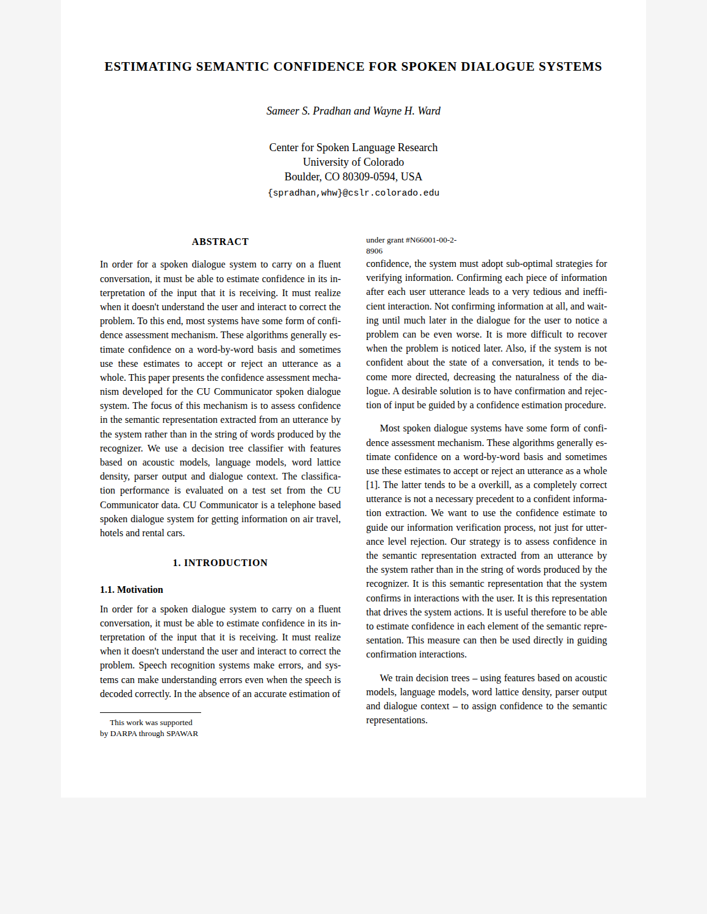Estimating Semantic Confidence for Spoken Dialogue Systems
Sameer S. Pradhan and Wayne H. Ward
Center for Spoken Language Research
University of Colorado
Boulder, CO 80309-0594, USA {spradhan,whw}@cslr.colorado.edu
Abstract
In order for a spoken dialogue system to carry on a fluent conversation, it must be able to estimate confidence in its interpretation of the input that it is receiving. It must realize when it doesn't understand the user and interact to correct the problem. To this end, most systems have some form of confidence assessment mechanism. These algorithms generally estimate confidence on a word-by-word basis and sometimes use these estimates to accept or reject an utterance as a whole. This paper presents the confidence assessment mechanism developed for the CU Communicator spoken dialogue system. The focus of this mechanism is to assess confidence in the semantic representation extracted from an utterance by the system rather than in the string of words produced by the recognizer. We use a decision tree classifier with features based on acoustic models, language models, word lattice density, parser output and dialogue context. The classification performance is evaluated on a test set from the CU Communicator data. CU Communicator is a telephone based spoken dialogue system for getting information on air travel, hotels and rental cars.
1. Introduction
1.1. Motivation
In order for a spoken dialogue system to carry on a fluent conversation, it must be able to estimate confidence in its interpretation of the input that it is receiving. It must realize when it doesn't understand the user and interact to correct the problem. Speech recognition systems make errors, and systems can make understanding errors even when the speech is decoded correctly. In the absence of an accurate estimation of
This work was supported by DARPA through SPAWAR under grant #N66001-00-2-8906
confidence, the system must adopt sub-optimal strategies for verifying information. Confirming each piece of information after each user utterance leads to a very tedious and inefficient interaction. Not confirming information at all, and waiting until much later in the dialogue for the user to notice a problem can be even worse. It is more difficult to recover when the problem is noticed later. Also, if the system is not confident about the state of a conversation, it tends to become more directed, decreasing the naturalness of the dialogue. A desirable solution is to have confirmation and rejection of input be guided by a confidence estimation procedure.
Most spoken dialogue systems have some form of confidence assessment mechanism. These algorithms generally estimate confidence on a word-by-word basis and sometimes use these estimates to accept or reject an utterance as a whole [1]. The latter tends to be a overkill, as a completely correct utterance is not a necessary precedent to a confident information extraction. We want to use the confidence estimate to guide our information verification process, not just for utterance level rejection. Our strategy is to assess confidence in the semantic representation extracted from an utterance by the system rather than in the string of words produced by the recognizer. It is this semantic representation that the system confirms in interactions with the user. It is this representation that drives the system actions. It is useful therefore to be able to estimate confidence in each element of the semantic representation. This measure can then be used directly in guiding confirmation interactions.
We train decision trees – using features based on acoustic models, language models, word lattice density, parser output and dialogue context – to assign confidence to the semantic representations.